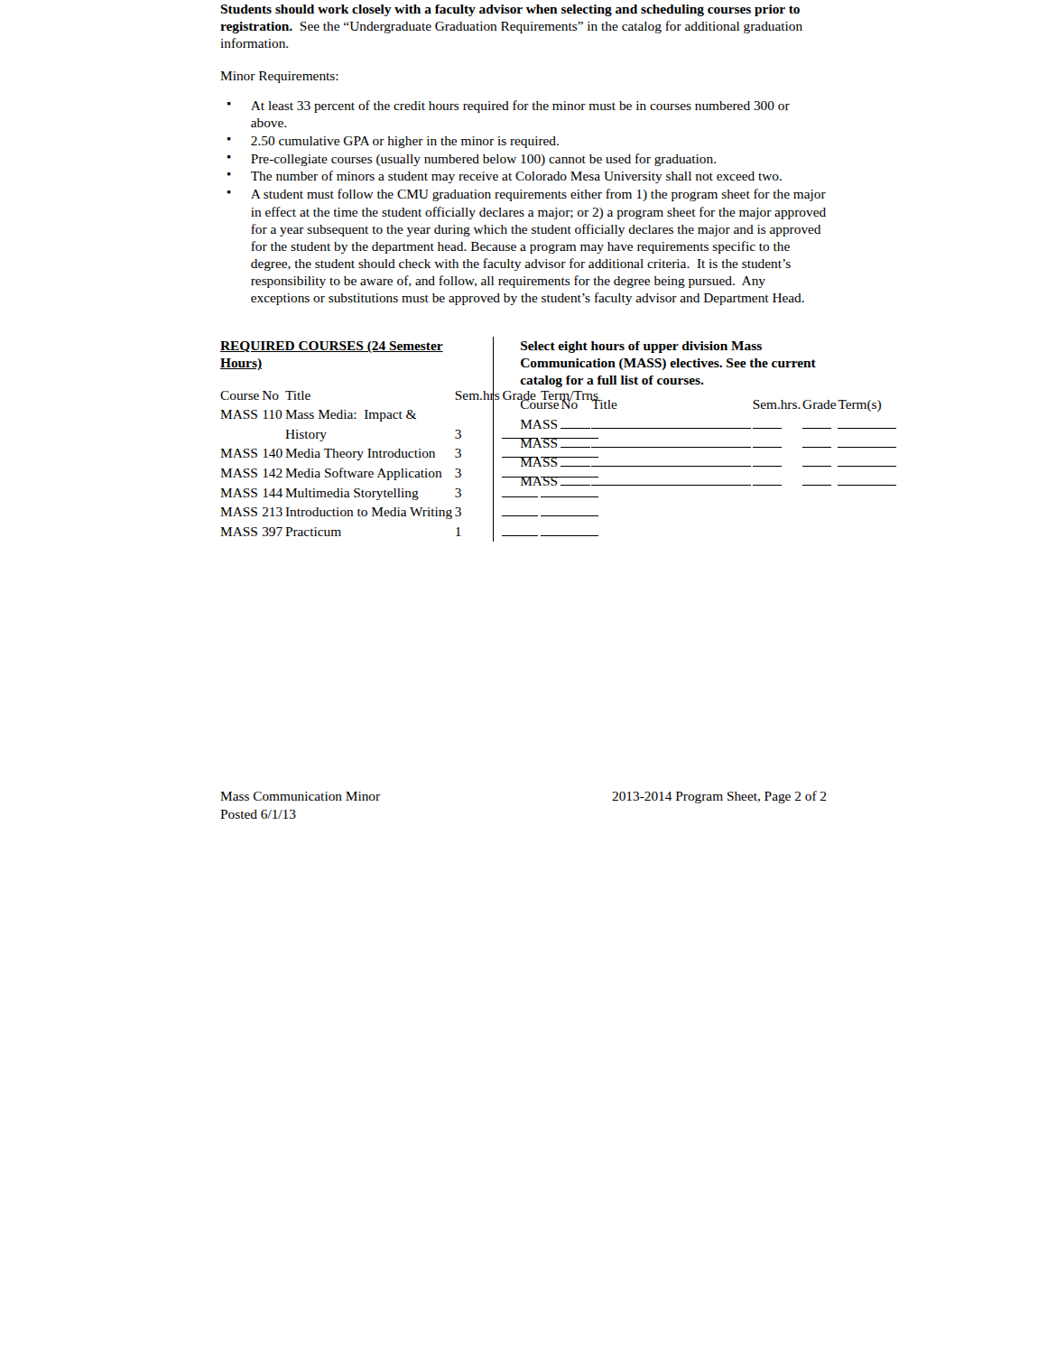Students should work closely with a faculty advisor when selecting and scheduling courses prior to registration. See the “Undergraduate Graduation Requirements” in the catalog for additional graduation information.
Minor Requirements:
At least 33 percent of the credit hours required for the minor must be in courses numbered 300 or above.
2.50 cumulative GPA or higher in the minor is required.
Pre-collegiate courses (usually numbered below 100) cannot be used for graduation.
The number of minors a student may receive at Colorado Mesa University shall not exceed two.
A student must follow the CMU graduation requirements either from 1) the program sheet for the major in effect at the time the student officially declares a major; or 2) a program sheet for the major approved for a year subsequent to the year during which the student officially declares the major and is approved for the student by the department head. Because a program may have requirements specific to the degree, the student should check with the faculty advisor for additional criteria. It is the student’s responsibility to be aware of, and follow, all requirements for the degree being pursued. Any exceptions or substitutions must be approved by the student’s faculty advisor and Department Head.
REQUIRED COURSES (24 Semester Hours)
| Course | No | Title | Sem.hrs | Grade | Term/Trns |
| MASS | 110 | Mass Media: Impact & | | | |
| | | History | 3 | | |
| MASS | 140 | Media Theory Introduction | 3 | | |
| MASS | 142 | Media Software Application | 3 | | |
| MASS | 144 | Multimedia Storytelling | 3 | | |
| MASS | 213 | Introduction to Media Writing | 3 | | |
| MASS | 397 | Practicum | 1 | | |
Select eight hours of upper division Mass Communication (MASS) electives. See the current catalog for a full list of courses.
| Course | No | Title | Sem.hrs. | Grade | Term(s) |
| MASS | | | | | |
| MASS | | | | | |
| MASS | | | | | |
| MASS | | | | | |
Mass Communication Minor
Posted 6/1/13
2013-2014 Program Sheet, Page 2 of 2